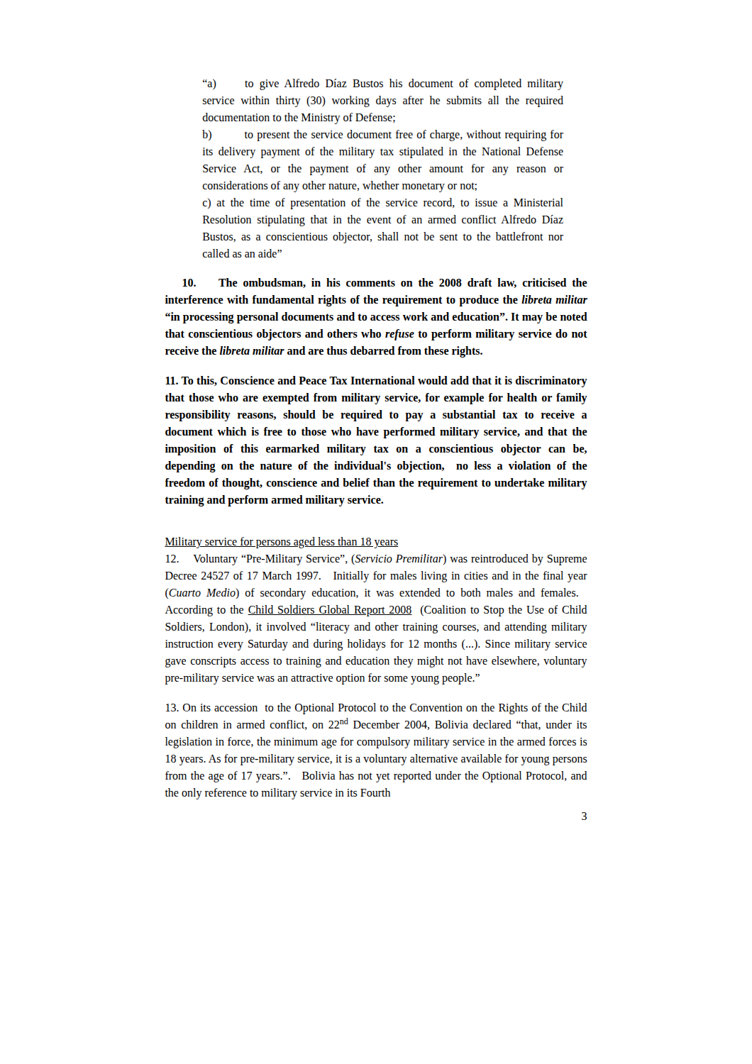“a) to give Alfredo Díaz Bustos his document of completed military service within thirty (30) working days after he submits all the required documentation to the Ministry of Defense;
b) to present the service document free of charge, without requiring for its delivery payment of the military tax stipulated in the National Defense Service Act, or the payment of any other amount for any reason or considerations of any other nature, whether monetary or not;
c) at the time of presentation of the service record, to issue a Ministerial Resolution stipulating that in the event of an armed conflict Alfredo Díaz Bustos, as a conscientious objector, shall not be sent to the battlefront nor called as an aide”
10. The ombudsman, in his comments on the 2008 draft law, criticised the interference with fundamental rights of the requirement to produce the libreta militar “in processing personal documents and to access work and education”. It may be noted that conscientious objectors and others who refuse to perform military service do not receive the libreta militar and are thus debarred from these rights.
11. To this, Conscience and Peace Tax International would add that it is discriminatory that those who are exempted from military service, for example for health or family responsibility reasons, should be required to pay a substantial tax to receive a document which is free to those who have performed military service, and that the imposition of this earmarked military tax on a conscientious objector can be, depending on the nature of the individual's objection, no less a violation of the freedom of thought, conscience and belief than the requirement to undertake military training and perform armed military service.
Military service for persons aged less than 18 years
12. Voluntary “Pre-Military Service”, (Servicio Premilitar) was reintroduced by Supreme Decree 24527 of 17 March 1997. Initially for males living in cities and in the final year (Cuarto Medio) of secondary education, it was extended to both males and females. According to the Child Soldiers Global Report 2008 (Coalition to Stop the Use of Child Soldiers, London), it involved “literacy and other training courses, and attending military instruction every Saturday and during holidays for 12 months (...). Since military service gave conscripts access to training and education they might not have elsewhere, voluntary pre-military service was an attractive option for some young people.”
13. On its accession to the Optional Protocol to the Convention on the Rights of the Child on children in armed conflict, on 22nd December 2004, Bolivia declared “that, under its legislation in force, the minimum age for compulsory military service in the armed forces is 18 years. As for pre-military service, it is a voluntary alternative available for young persons from the age of 17 years.”. Bolivia has not yet reported under the Optional Protocol, and the only reference to military service in its Fourth
3